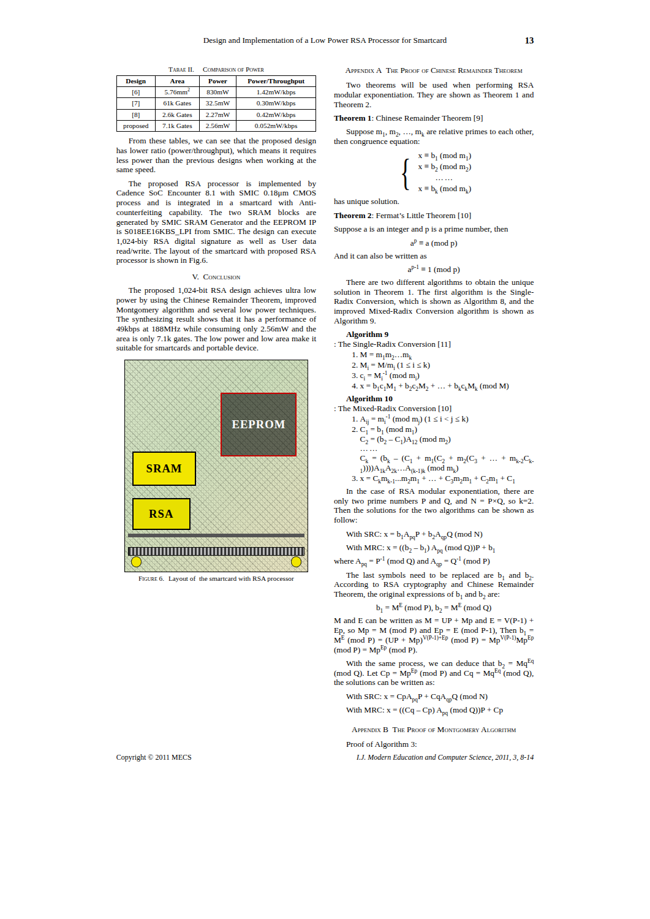Design and Implementation of a Low Power RSA Processor for Smartcard 13
Tabae II. Comparison of Power
| Design | Area | Power | Power/Throughput |
| --- | --- | --- | --- |
| [6] | 5.76mm 2 | 830mW | 1.42mW/kbps |
| [7] | 61k Gates | 32.5mW | 0.30mW/kbps |
| [8] | 2.6k Gates | 2.27mW | 0.42mW/kbps |
| proposed | 7.1k Gates | 2.56mW | 0.052mW/kbps |
From these tables, we can see that the proposed design has lower ratio (power/throughput), which means it requires less power than the previous designs when working at the same speed.
The proposed RSA processor is implemented by Cadence SoC Encounter 8.1 with SMIC 0.18μm CMOS process and is integrated in a smartcard with Anti-counterfeiting capability. The two SRAM blocks are generated by SMIC SRAM Generator and the EEPROM IP is S018EE16KBS_LPI from SMIC. The design can execute 1,024-biy RSA digital signature as well as User data read/write. The layout of the smartcard with proposed RSA processor is shown in Fig.6.
V. Conclusion
The proposed 1,024-bit RSA design achieves ultra low power by using the Chinese Remainder Theorem, improved Montgomery algorithm and several low power techniques. The synthesizing result shows that it has a performance of 49kbps at 188MHz while consuming only 2.56mW and the area is only 7.1k gates. The low power and low area make it suitable for smartcards and portable device.
EEPROM
SRAM
RSA
Figure 6. Layout of the smartcard with RSA processor
Appendix A The Proof of Chinese Remainder Theorem
Two theorems will be used when performing RSA modular exponentiation. They are shown as Theorem 1 and Theorem 2.
Theorem 1: Chinese Remainder Theorem [9]
Suppose m1, m2, …, mk are relative primes to each other, then congruence equation:
{
x ≡ b1 (mod m1)
x ≡ b2 (mod m2)
……
x ≡ bk (mod mk)
has unique solution.
Theorem 2: Fermat’s Little Theorem [10]
Suppose a is an integer and p is a prime number, then
ap ≡ a (mod p)
And it can also be written as
ap-1 ≡ 1 (mod p)
There are two different algorithms to obtain the unique solution in Theorem 1. The first algorithm is the Single-Radix Conversion, which is shown as Algorithm 8, and the improved Mixed-Radix Conversion algorithm is shown as Algorithm 9.
Algorithm 9: The Single-Radix Conversion [11]
M = m1m2…mk
Mi = M/mi (1 ≤ i ≤ k)
ci = Mi-1 (mod mi)
x = b1c1M1 + b2c2M2 + … + bkckMk (mod M)
Algorithm 10: The Mixed-Radix Conversion [10]
Aij = mi-1 (mod mj) (1 ≤ i < j ≤ k)
C1 = b1 (mod m1)
C2 = (b2 – C1)A12 (mod m2)
……
Ck = (bk – (C1 + m1(C2 + m2(C3 + … + mk-2Ck-1))))A1kA2k…A(k-1)k (mod mk)
x = Ckmk-1...m2m1 + … + C3m2m1 + C2m1 + C1
In the case of RSA modular exponentiation, there are only two prime numbers P and Q, and N = P×Q, so k=2. Then the solutions for the two algorithms can be shown as follow:
With SRC: x = b1ApqP + b2AqpQ (mod N)
With MRC: x = ((b2 – b1) Apq (mod Q))P + b1
where Apq = P-1 (mod Q) and Aqp = Q-1 (mod P)
The last symbols need to be replaced are b1 and b2. According to RSA cryptography and Chinese Remainder Theorem, the original expressions of b1 and b2 are:
b1 = ME (mod P), b2 = ME (mod Q)
M and E can be written as M = UP + Mp and E = V(P-1) + Ep, so Mp = M (mod P) and Ep = E (mod P-1), Then b1 = ME (mod P) = (UP + Mp)V(P-1)+Ep (mod P) = MpV(P-1)MpEp (mod P) = MpEp (mod P).
With the same process, we can deduce that b2 = MqEq (mod Q). Let Cp = MpEp (mod P) and Cq = MqEq (mod Q), the solutions can be written as:
With SRC: x = CpApqP + CqAqpQ (mod N)
With MRC: x = ((Cq – Cp) Apq (mod Q))P + Cp
Appendix B The Proof of Montgomery Algorithm
Proof of Algorithm 3:
Copyright © 2011 MECS I.J. Modern Education and Computer Science, 2011, 3, 8-14